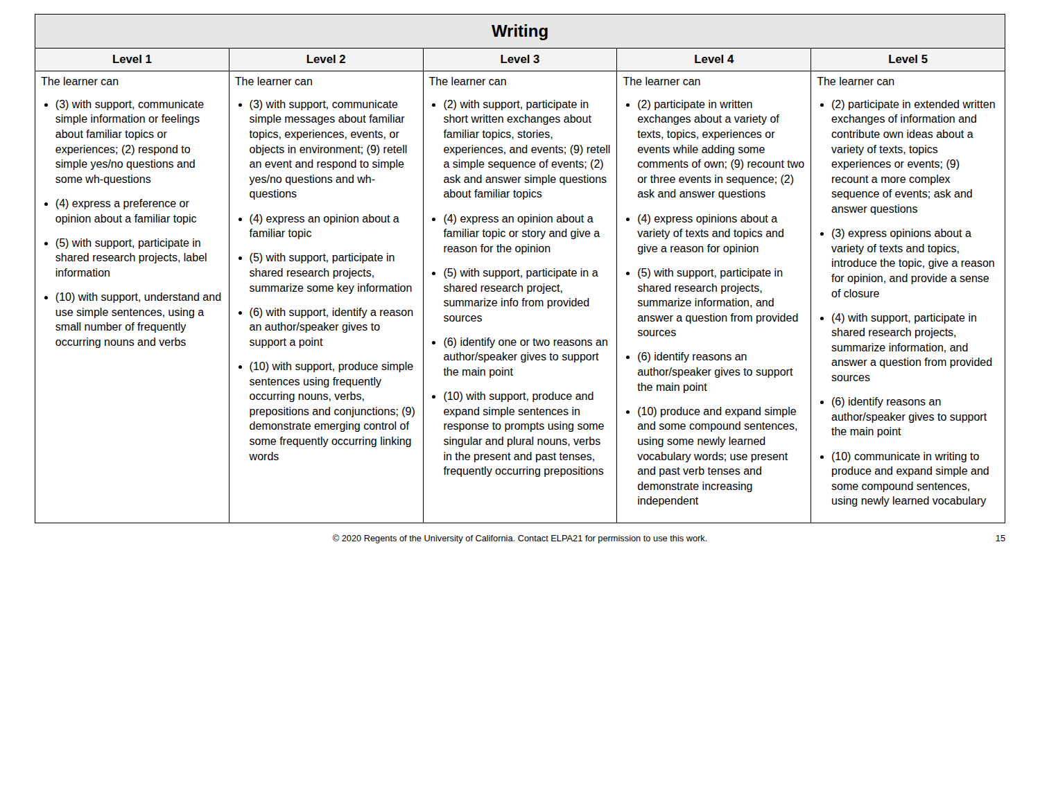| Writing |
| --- |
| Level 1 | Level 2 | Level 3 | Level 4 | Level 5 |
| The learner can (3) with support, communicate simple information or feelings about familiar topics or experiences; (2) respond to simple yes/no questions and some wh-questions (4) express a preference or opinion about a familiar topic (5) with support, participate in shared research projects, label information (10) with support, understand and use simple sentences, using a small number of frequently occurring nouns and verbs | The learner can (3) with support, communicate simple messages about familiar topics, experiences, events, or objects in environment; (9) retell an event and respond to simple yes/no questions and wh-questions (4) express an opinion about a familiar topic (5) with support, participate in shared research projects, summarize some key information (6) with support, identify a reason an author/speaker gives to support a point (10) with support, produce simple sentences using frequently occurring nouns, verbs, prepositions and conjunctions; (9) demonstrate emerging control of some frequently occurring linking words | The learner can (2) with support, participate in short written exchanges about familiar topics, stories, experiences, and events; (9) retell a simple sequence of events; (2) ask and answer simple questions about familiar topics (4) express an opinion about a familiar topic or story and give a reason for the opinion (5) with support, participate in a shared research project, summarize info from provided sources (6) identify one or two reasons an author/speaker gives to support the main point (10) with support, produce and expand simple sentences in response to prompts using some singular and plural nouns, verbs in the present and past tenses, frequently occurring prepositions | The learner can (2) participate in written exchanges about a variety of texts, topics, experiences or events while adding some comments of own; (9) recount two or three events in sequence; (2) ask and answer questions (4) express opinions about a variety of texts and topics and give a reason for opinion (5) with support, participate in shared research projects, summarize information, and answer a question from provided sources (6) identify reasons an author/speaker gives to support the main point (10) produce and expand simple and some compound sentences, using some newly learned vocabulary words; use present and past verb tenses and demonstrate increasing independent | The learner can (2) participate in extended written exchanges of information and contribute own ideas about a variety of texts, topics experiences or events; (9) recount a more complex sequence of events; ask and answer questions (3) express opinions about a variety of texts and topics, introduce the topic, give a reason for opinion, and provide a sense of closure (4) with support, participate in shared research projects, summarize information, and answer a question from provided sources (6) identify reasons an author/speaker gives to support the main point (10) communicate in writing to produce and expand simple and some compound sentences, using newly learned vocabulary |
© 2020 Regents of the University of California. Contact ELPA21 for permission to use this work. 15